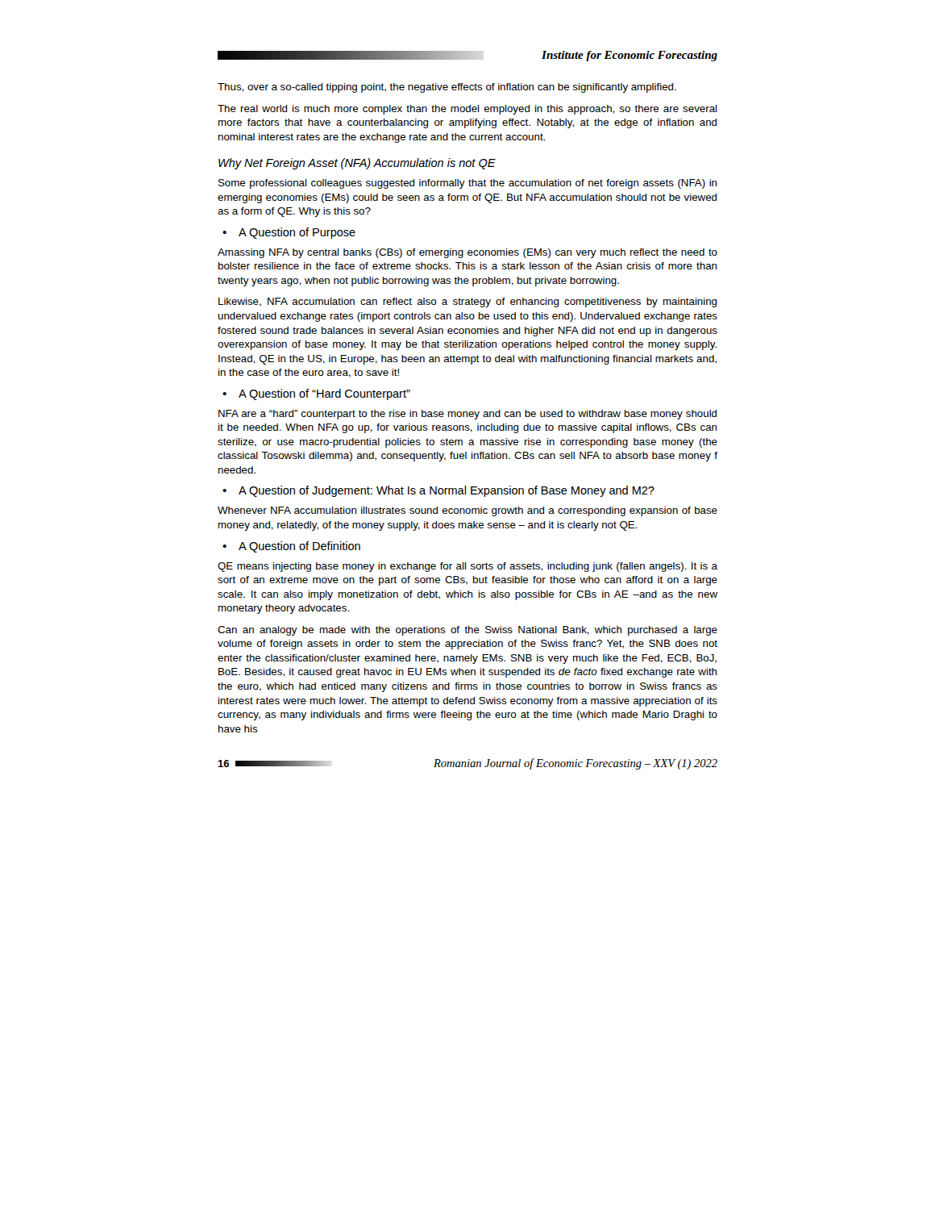Institute for Economic Forecasting
Thus, over a so-called tipping point, the negative effects of inflation can be significantly amplified.
The real world is much more complex than the model employed in this approach, so there are several more factors that have a counterbalancing or amplifying effect. Notably, at the edge of inflation and nominal interest rates are the exchange rate and the current account.
Why Net Foreign Asset (NFA) Accumulation is not QE
Some professional colleagues suggested informally that the accumulation of net foreign assets (NFA) in emerging economies (EMs) could be seen as a form of QE. But NFA accumulation should not be viewed as a form of QE. Why is this so?
A Question of Purpose
Amassing NFA by central banks (CBs) of emerging economies (EMs) can very much reflect the need to bolster resilience in the face of extreme shocks. This is a stark lesson of the Asian crisis of more than twenty years ago, when not public borrowing was the problem, but private borrowing.
Likewise, NFA accumulation can reflect also a strategy of enhancing competitiveness by maintaining undervalued exchange rates (import controls can also be used to this end). Undervalued exchange rates fostered sound trade balances in several Asian economies and higher NFA did not end up in dangerous overexpansion of base money. It may be that sterilization operations helped control the money supply. Instead, QE in the US, in Europe, has been an attempt to deal with malfunctioning financial markets and, in the case of the euro area, to save it!
A Question of “Hard Counterpart”
NFA are a “hard” counterpart to the rise in base money and can be used to withdraw base money should it be needed. When NFA go up, for various reasons, including due to massive capital inflows, CBs can sterilize, or use macro-prudential policies to stem a massive rise in corresponding base money (the classical Tosowski dilemma) and, consequently, fuel inflation. CBs can sell NFA to absorb base money f needed.
A Question of Judgement: What Is a Normal Expansion of Base Money and M2?
Whenever NFA accumulation illustrates sound economic growth and a corresponding expansion of base money and, relatedly, of the money supply, it does make sense – and it is clearly not QE.
A Question of Definition
QE means injecting base money in exchange for all sorts of assets, including junk (fallen angels). It is a sort of an extreme move on the part of some CBs, but feasible for those who can afford it on a large scale. It can also imply monetization of debt, which is also possible for CBs in AE –and as the new monetary theory advocates.
Can an analogy be made with the operations of the Swiss National Bank, which purchased a large volume of foreign assets in order to stem the appreciation of the Swiss franc? Yet, the SNB does not enter the classification/cluster examined here, namely EMs. SNB is very much like the Fed, ECB, BoJ, BoE. Besides, it caused great havoc in EU EMs when it suspended its de facto fixed exchange rate with the euro, which had enticed many citizens and firms in those countries to borrow in Swiss francs as interest rates were much lower. The attempt to defend Swiss economy from a massive appreciation of its currency, as many individuals and firms were fleeing the euro at the time (which made Mario Draghi to have his
16
Romanian Journal of Economic Forecasting – XXV (1) 2022